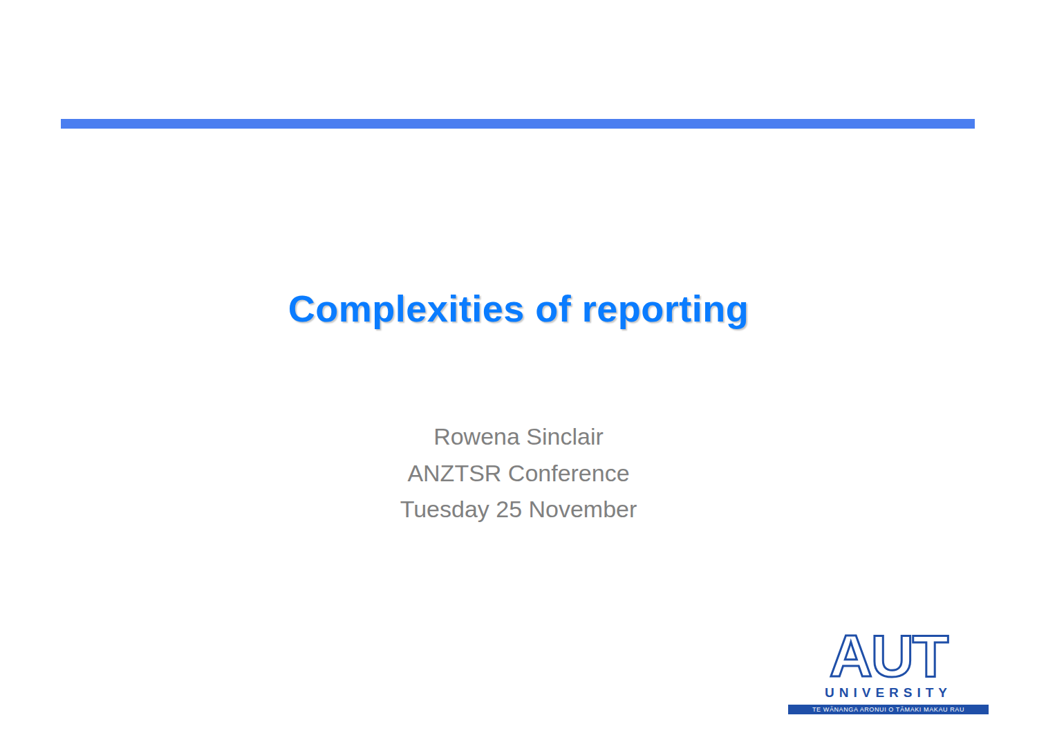Complexities of reporting
Rowena Sinclair
ANZTSR Conference
Tuesday 25 November
AUT
UNIVERSITY
TE WĀNANGA ARONUI O TĀMAKI MAKAU RAU